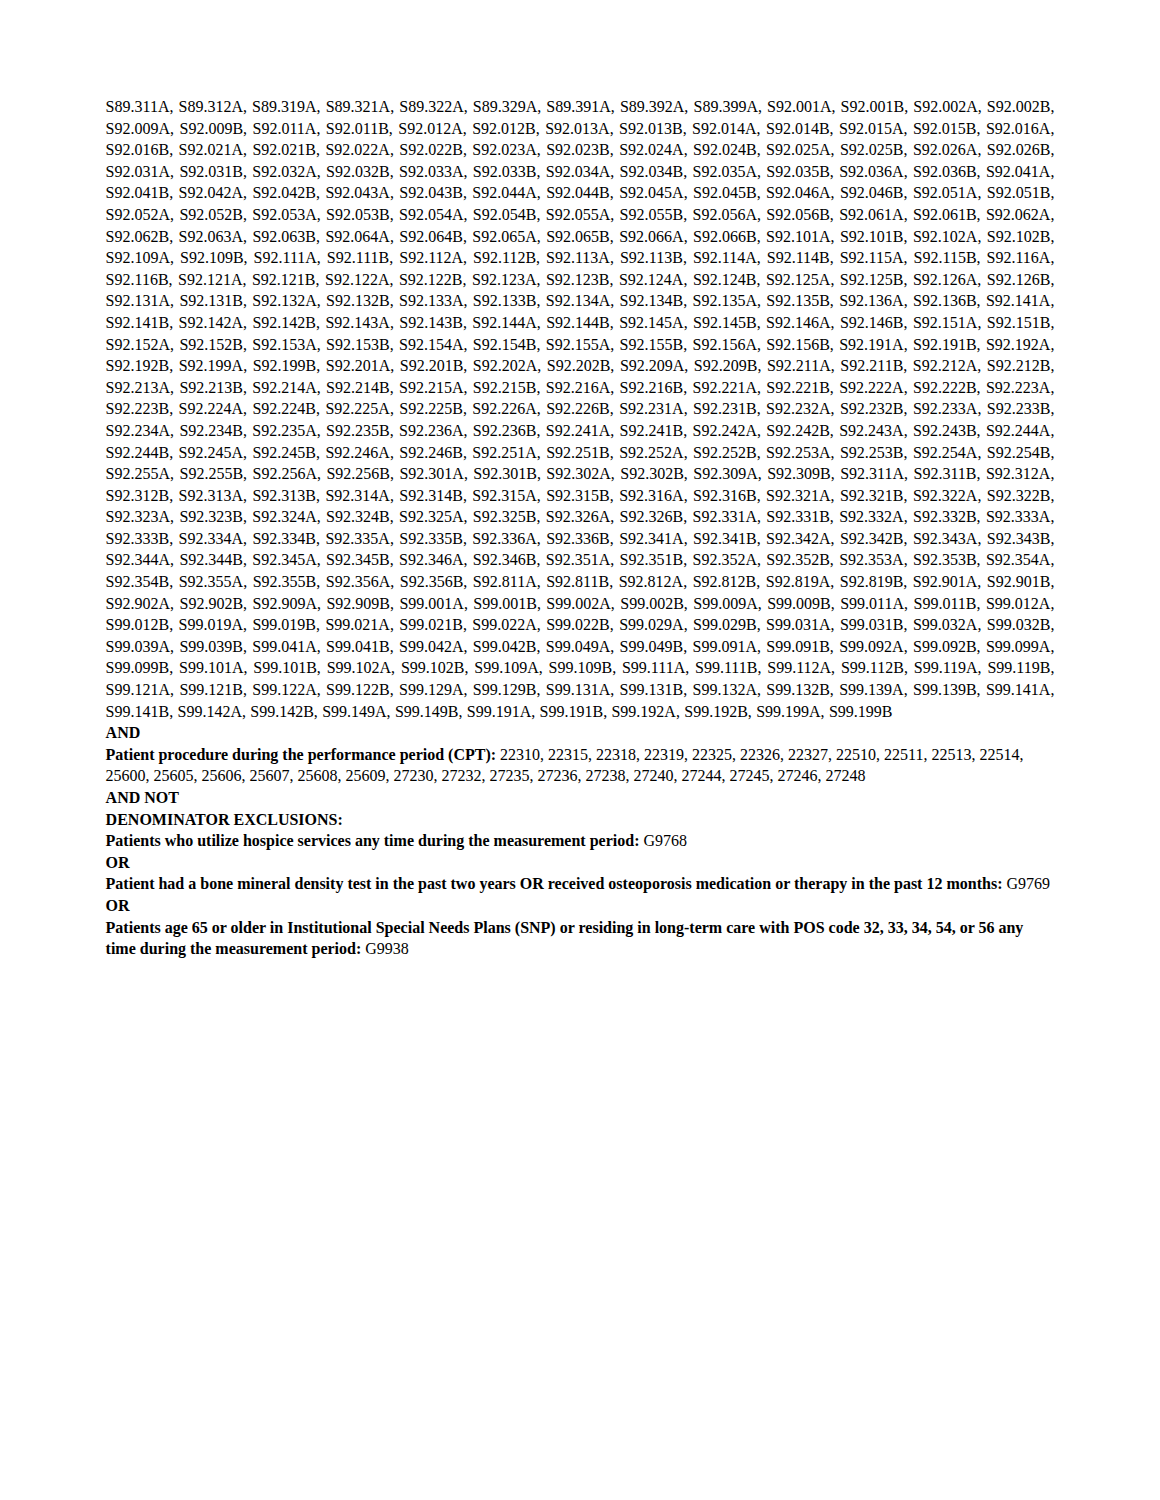S89.311A, S89.312A, S89.319A, S89.321A, S89.322A, S89.329A, S89.391A, S89.392A, S89.399A, S92.001A, S92.001B, S92.002A, S92.002B, S92.009A, S92.009B, S92.011A, S92.011B, S92.012A, S92.012B, S92.013A, S92.013B, S92.014A, S92.014B, S92.015A, S92.015B, S92.016A, S92.016B, S92.021A, S92.021B, S92.022A, S92.022B, S92.023A, S92.023B, S92.024A, S92.024B, S92.025A, S92.025B, S92.026A, S92.026B, S92.031A, S92.031B, S92.032A, S92.032B, S92.033A, S92.033B, S92.034A, S92.034B, S92.035A, S92.035B, S92.036A, S92.036B, S92.041A, S92.041B, S92.042A, S92.042B, S92.043A, S92.043B, S92.044A, S92.044B, S92.045A, S92.045B, S92.046A, S92.046B, S92.051A, S92.051B, S92.052A, S92.052B, S92.053A, S92.053B, S92.054A, S92.054B, S92.055A, S92.055B, S92.056A, S92.056B, S92.061A, S92.061B, S92.062A, S92.062B, S92.063A, S92.063B, S92.064A, S92.064B, S92.065A, S92.065B, S92.066A, S92.066B, S92.101A, S92.101B, S92.102A, S92.102B, S92.109A, S92.109B, S92.111A, S92.111B, S92.112A, S92.112B, S92.113A, S92.113B, S92.114A, S92.114B, S92.115A, S92.115B, S92.116A, S92.116B, S92.121A, S92.121B, S92.122A, S92.122B, S92.123A, S92.123B, S92.124A, S92.124B, S92.125A, S92.125B, S92.126A, S92.126B, S92.131A, S92.131B, S92.132A, S92.132B, S92.133A, S92.133B, S92.134A, S92.134B, S92.135A, S92.135B, S92.136A, S92.136B, S92.141A, S92.141B, S92.142A, S92.142B, S92.143A, S92.143B, S92.144A, S92.144B, S92.145A, S92.145B, S92.146A, S92.146B, S92.151A, S92.151B, S92.152A, S92.152B, S92.153A, S92.153B, S92.154A, S92.154B, S92.155A, S92.155B, S92.156A, S92.156B, S92.191A, S92.191B, S92.192A, S92.192B, S92.199A, S92.199B, S92.201A, S92.201B, S92.202A, S92.202B, S92.209A, S92.209B, S92.211A, S92.211B, S92.212A, S92.212B, S92.213A, S92.213B, S92.214A, S92.214B, S92.215A, S92.215B, S92.216A, S92.216B, S92.221A, S92.221B, S92.222A, S92.222B, S92.223A, S92.223B, S92.224A, S92.224B, S92.225A, S92.225B, S92.226A, S92.226B, S92.231A, S92.231B, S92.232A, S92.232B, S92.233A, S92.233B, S92.234A, S92.234B, S92.235A, S92.235B, S92.236A, S92.236B, S92.241A, S92.241B, S92.242A, S92.242B, S92.243A, S92.243B, S92.244A, S92.244B, S92.245A, S92.245B, S92.246A, S92.246B, S92.251A, S92.251B, S92.252A, S92.252B, S92.253A, S92.253B, S92.254A, S92.254B, S92.255A, S92.255B, S92.256A, S92.256B, S92.301A, S92.301B, S92.302A, S92.302B, S92.309A, S92.309B, S92.311A, S92.311B, S92.312A, S92.312B, S92.313A, S92.313B, S92.314A, S92.314B, S92.315A, S92.315B, S92.316A, S92.316B, S92.321A, S92.321B, S92.322A, S92.322B, S92.323A, S92.323B, S92.324A, S92.324B, S92.325A, S92.325B, S92.326A, S92.326B, S92.331A, S92.331B, S92.332A, S92.332B, S92.333A, S92.333B, S92.334A, S92.334B, S92.335A, S92.335B, S92.336A, S92.336B, S92.341A, S92.341B, S92.342A, S92.342B, S92.343A, S92.343B, S92.344A, S92.344B, S92.345A, S92.345B, S92.346A, S92.346B, S92.351A, S92.351B, S92.352A, S92.352B, S92.353A, S92.353B, S92.354A, S92.354B, S92.355A, S92.355B, S92.356A, S92.356B, S92.811A, S92.811B, S92.812A, S92.812B, S92.819A, S92.819B, S92.901A, S92.901B, S92.902A, S92.902B, S92.909A, S92.909B, S99.001A, S99.001B, S99.002A, S99.002B, S99.009A, S99.009B, S99.011A, S99.011B, S99.012A, S99.012B, S99.019A, S99.019B, S99.021A, S99.021B, S99.022A, S99.022B, S99.029A, S99.029B, S99.031A, S99.031B, S99.032A, S99.032B, S99.039A, S99.039B, S99.041A, S99.041B, S99.042A, S99.042B, S99.049A, S99.049B, S99.091A, S99.091B, S99.092A, S99.092B, S99.099A, S99.099B, S99.101A, S99.101B, S99.102A, S99.102B, S99.109A, S99.109B, S99.111A, S99.111B, S99.112A, S99.112B, S99.119A, S99.119B, S99.121A, S99.121B, S99.122A, S99.122B, S99.129A, S99.129B, S99.131A, S99.131B, S99.132A, S99.132B, S99.139A, S99.139B, S99.141A, S99.141B, S99.142A, S99.142B, S99.149A, S99.149B, S99.191A, S99.191B, S99.192A, S99.192B, S99.199A, S99.199B
AND
Patient procedure during the performance period (CPT): 22310, 22315, 22318, 22319, 22325, 22326, 22327, 22510, 22511, 22513, 22514, 25600, 25605, 25606, 25607, 25608, 25609, 27230, 27232, 27235, 27236, 27238, 27240, 27244, 27245, 27246, 27248
AND NOT
DENOMINATOR EXCLUSIONS:
Patients who utilize hospice services any time during the measurement period: G9768
OR
Patient had a bone mineral density test in the past two years OR received osteoporosis medication or therapy in the past 12 months: G9769
OR
Patients age 65 or older in Institutional Special Needs Plans (SNP) or residing in long-term care with POS code 32, 33, 34, 54, or 56 any time during the measurement period: G9938